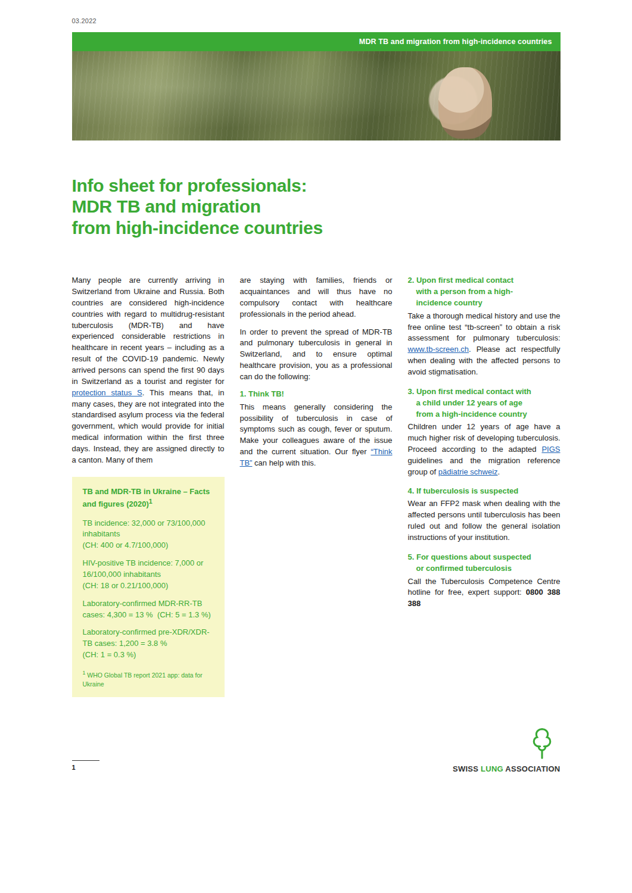03.2022
MDR TB and migration from high-incidence countries
Info sheet for professionals:
MDR TB and migration
from high-incidence countries
Many people are currently arriving in Switzerland from Ukraine and Russia. Both countries are considered high-incidence countries with regard to multidrug-resistant tuberculosis (MDR-TB) and have experienced considerable restrictions in healthcare in recent years – including as a result of the COVID-19 pandemic. Newly arrived persons can spend the first 90 days in Switzerland as a tourist and register for protection status S. This means that, in many cases, they are not integrated into the standardised asylum process via the federal government, which would provide for initial medical information within the first three days. Instead, they are assigned directly to a canton. Many of them
TB and MDR-TB in Ukraine – Facts and figures (2020)1
TB incidence: 32,000 or 73/100,000 inhabitants
(CH: 400 or 4.7/100,000)
HIV-positive TB incidence: 7,000 or 16/100,000 inhabitants
(CH: 18 or 0.21/100,000)
Laboratory-confirmed MDR-RR-TB cases: 4,300 = 13 % (CH: 5 = 1.3 %)
Laboratory-confirmed pre-XDR/XDR-TB cases: 1,200 = 3.8 %
(CH: 1 = 0.3 %)
1 WHO Global TB report 2021 app: data for Ukraine
are staying with families, friends or acquaintances and will thus have no compulsory contact with healthcare professionals in the period ahead.
In order to prevent the spread of MDR-TB and pulmonary tuberculosis in general in Switzerland, and to ensure optimal healthcare provision, you as a professional can do the following:
1. Think TB!
This means generally considering the possibility of tuberculosis in case of symptoms such as cough, fever or sputum. Make your colleagues aware of the issue and the current situation. Our flyer “Think TB” can help with this.
2. Upon first medical contactwith a person from a high-incidence country
Take a thorough medical history and use the free online test “tb-screen” to obtain a risk assessment for pulmonary tuberculosis: www.tb-screen.ch. Please act respectfully when dealing with the affected persons to avoid stigmatisation.
3. Upon first medical contact witha child under 12 years of age from a high-incidence country
Children under 12 years of age have a much higher risk of developing tuberculosis. Proceed according to the adapted PIGS guidelines and the migration reference group of pädiatrie schweiz.
4. If tuberculosis is suspected
Wear an FFP2 mask when dealing with the affected persons until tuberculosis has been ruled out and follow the general isolation instructions of your institution.
5. For questions about suspectedor confirmed tuberculosis
Call the Tuberculosis Competence Centre hotline for free, expert support: 0800 388 388
1
SWISS LUNG ASSOCIATION